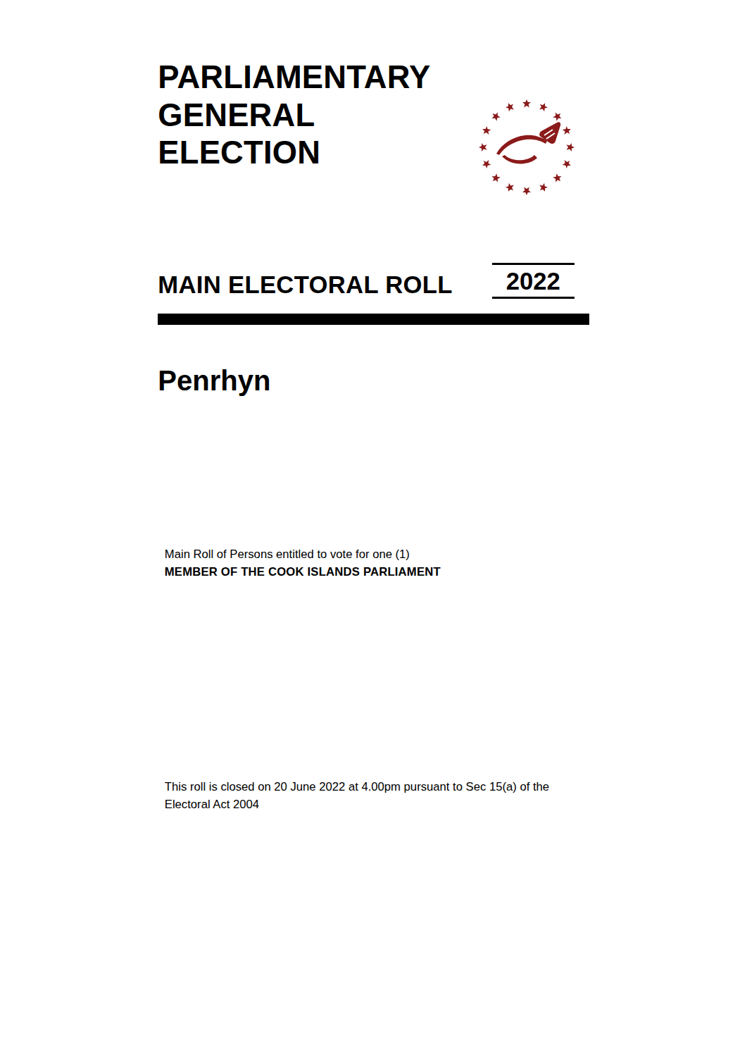PARLIAMENTARY
GENERAL ELECTION
MAIN ELECTORAL ROLL
2022
Penrhyn
Main Roll of Persons entitled to vote for one (1)
MEMBER OF THE COOK ISLANDS PARLIAMENT
This roll is closed on 20 June 2022 at 4.00pm pursuant to Sec 15(a) of the Electoral Act 2004